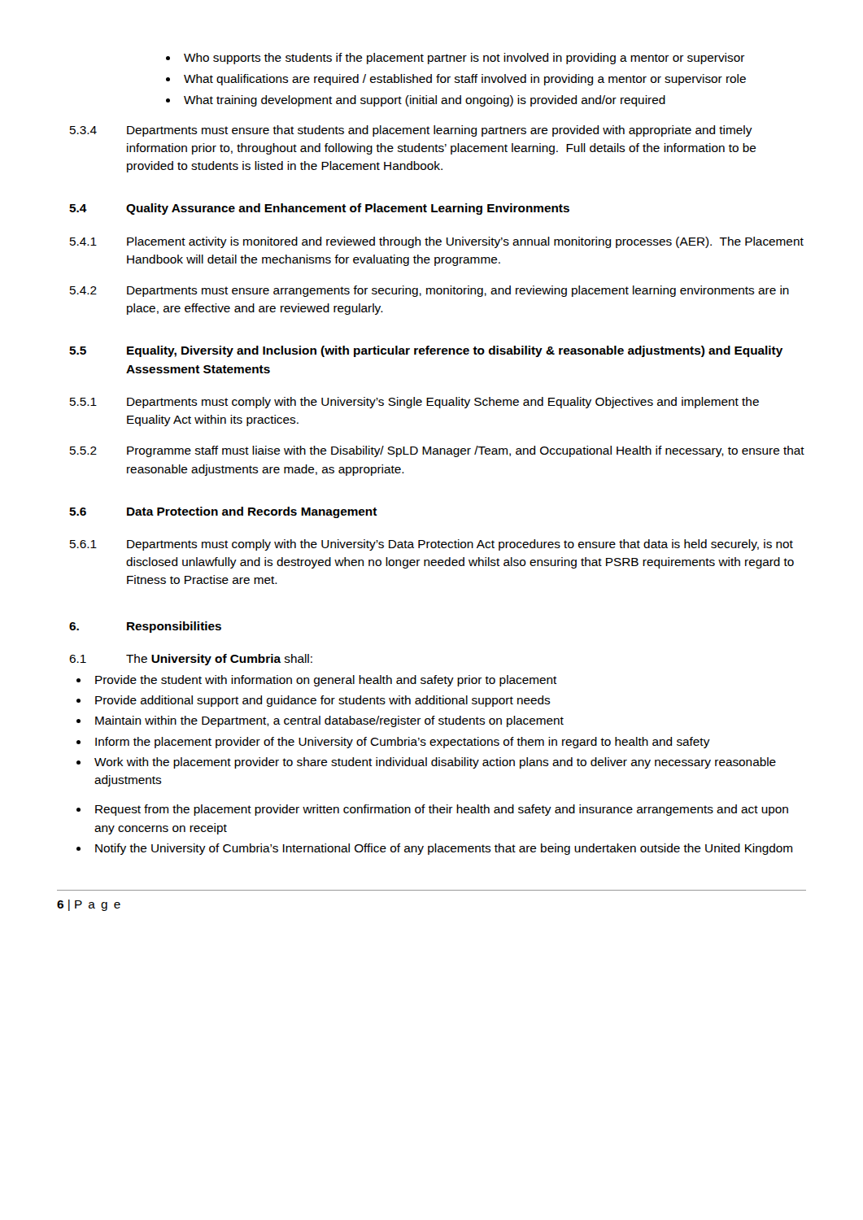Who supports the students if the placement partner is not involved in providing a mentor or supervisor
What qualifications are required / established for staff involved in providing a mentor or supervisor role
What training development and support (initial and ongoing) is provided and/or required
5.3.4
Departments must ensure that students and placement learning partners are provided with appropriate and timely information prior to, throughout and following the students’ placement learning. Full details of the information to be provided to students is listed in the Placement Handbook.
5.4
Quality Assurance and Enhancement of Placement Learning Environments
5.4.1
Placement activity is monitored and reviewed through the University’s annual monitoring processes (AER). The Placement Handbook will detail the mechanisms for evaluating the programme.
5.4.2
Departments must ensure arrangements for securing, monitoring, and reviewing placement learning environments are in place, are effective and are reviewed regularly.
5.5
Equality, Diversity and Inclusion (with particular reference to disability & reasonable adjustments) and Equality Assessment Statements
5.5.1
Departments must comply with the University’s Single Equality Scheme and Equality Objectives and implement the Equality Act within its practices.
5.5.2
Programme staff must liaise with the Disability/ SpLD Manager /Team, and Occupational Health if necessary, to ensure that reasonable adjustments are made, as appropriate.
5.6
Data Protection and Records Management
5.6.1
Departments must comply with the University’s Data Protection Act procedures to ensure that data is held securely, is not disclosed unlawfully and is destroyed when no longer needed whilst also ensuring that PSRB requirements with regard to Fitness to Practise are met.
6.
Responsibilities
6.1
The University of Cumbria shall:
Provide the student with information on general health and safety prior to placement
Provide additional support and guidance for students with additional support needs
Maintain within the Department, a central database/register of students on placement
Inform the placement provider of the University of Cumbria’s expectations of them in regard to health and safety
Work with the placement provider to share student individual disability action plans and to deliver any necessary reasonable adjustments
Request from the placement provider written confirmation of their health and safety and insurance arrangements and act upon any concerns on receipt
Notify the University of Cumbria’s International Office of any placements that are being undertaken outside the United Kingdom
6 | P a g e